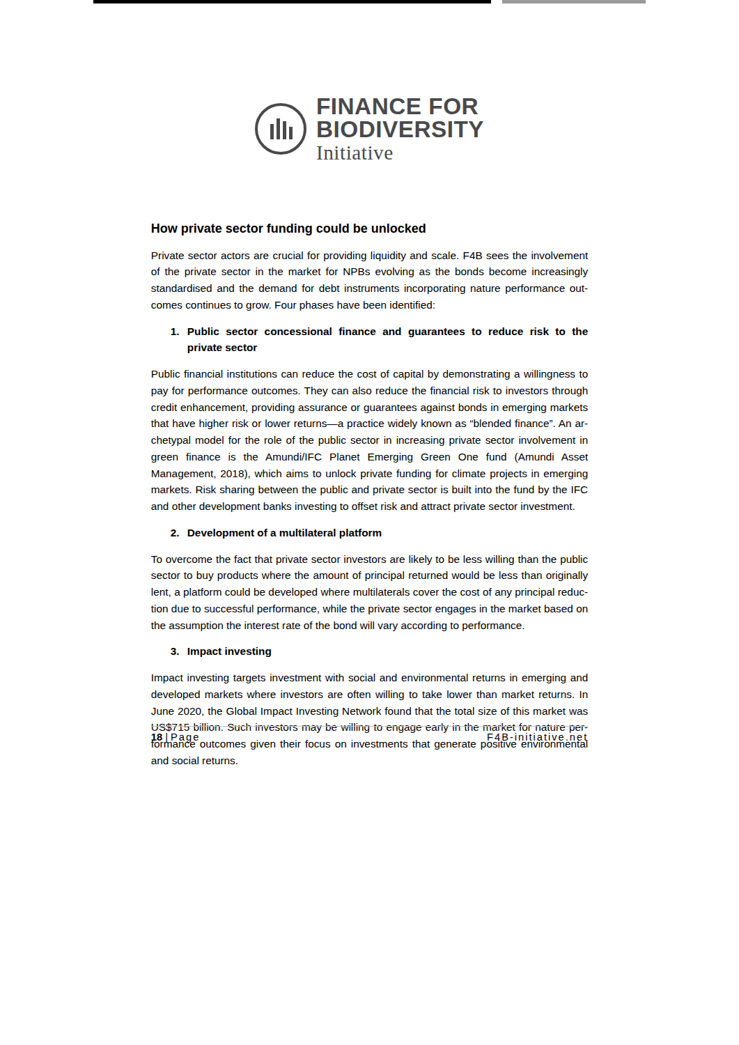FINANCE FOR BIODIVERSITY Initiative
How private sector funding could be unlocked
Private sector actors are crucial for providing liquidity and scale. F4B sees the involvement of the private sector in the market for NPBs evolving as the bonds become increasingly standardised and the demand for debt instruments incorporating nature performance outcomes continues to grow. Four phases have been identified:
1.
Public sector concessional finance and guarantees to reduce risk to the private sector
Public financial institutions can reduce the cost of capital by demonstrating a willingness to pay for performance outcomes. They can also reduce the financial risk to investors through credit enhancement, providing assurance or guarantees against bonds in emerging markets that have higher risk or lower returns—a practice widely known as “blended finance”. An archetypal model for the role of the public sector in increasing private sector involvement in green finance is the Amundi/IFC Planet Emerging Green One fund (Amundi Asset Management, 2018), which aims to unlock private funding for climate projects in emerging markets. Risk sharing between the public and private sector is built into the fund by the IFC and other development banks investing to offset risk and attract private sector investment.
2.
Development of a multilateral platform
To overcome the fact that private sector investors are likely to be less willing than the public sector to buy products where the amount of principal returned would be less than originally lent, a platform could be developed where multilaterals cover the cost of any principal reduction due to successful performance, while the private sector engages in the market based on the assumption the interest rate of the bond will vary according to performance.
3.
Impact investing
Impact investing targets investment with social and environmental returns in emerging and developed markets where investors are often willing to take lower than market returns. In June 2020, the Global Impact Investing Network found that the total size of this market was US$715 billion. Such investors may be willing to engage early in the market for nature performance outcomes given their focus on investments that generate positive environmental and social returns.
18 | Page
F4B-initiative.net